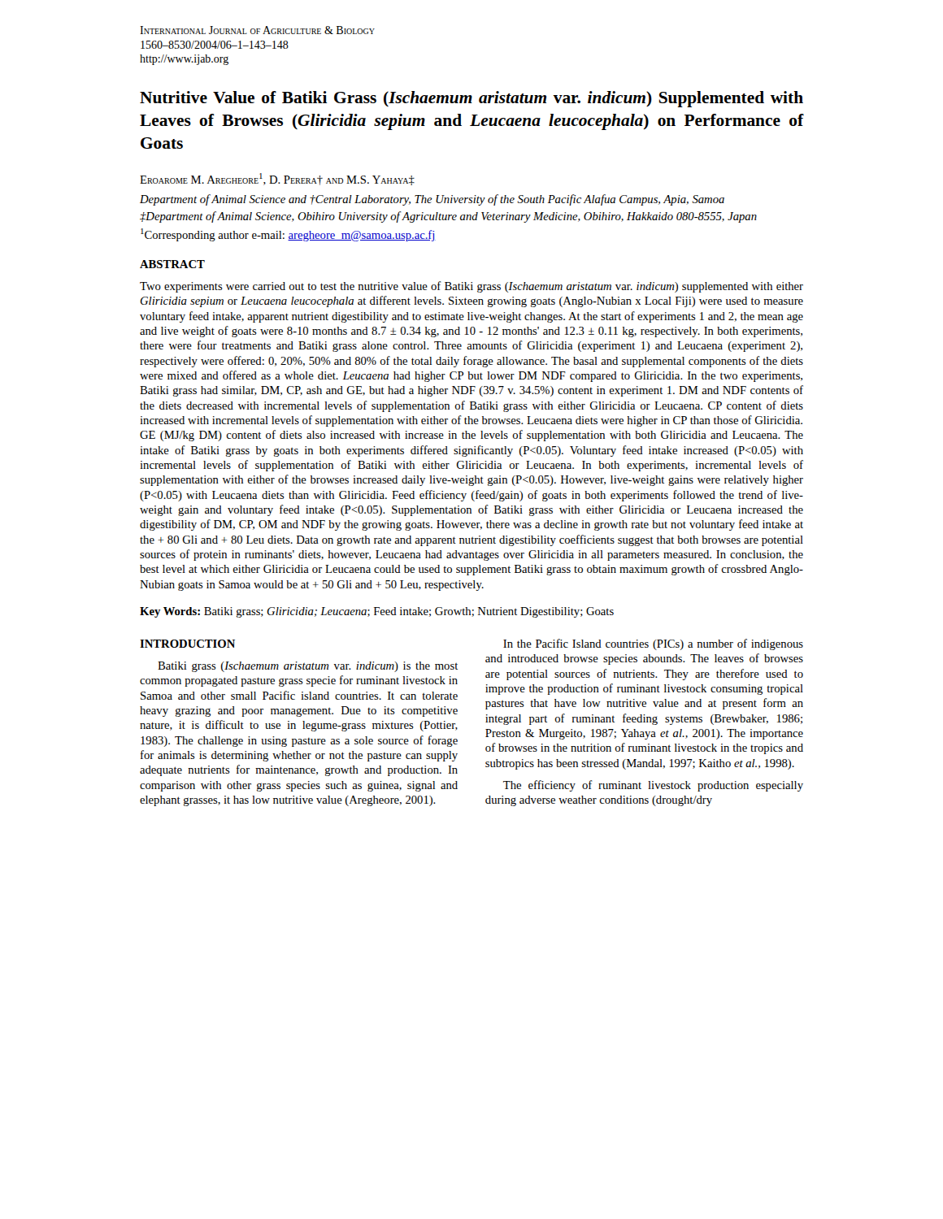International Journal of Agriculture & Biology
1560–8530/2004/06–1–143–148
http://www.ijab.org
Nutritive Value of Batiki Grass (Ischaemum aristatum var. indicum) Supplemented with Leaves of Browses (Gliricidia sepium and Leucaena leucocephala) on Performance of Goats
Eroarome M. Aregheore1, D. Perera† and M.S. Yahaya‡
Department of Animal Science and †Central Laboratory, The University of the South Pacific Alafua Campus, Apia, Samoa
‡Department of Animal Science, Obihiro University of Agriculture and Veterinary Medicine, Obihiro, Hakkaido 080-8555, Japan
1Corresponding author e-mail: aregheore_m@samoa.usp.ac.fj
ABSTRACT
Two experiments were carried out to test the nutritive value of Batiki grass (Ischaemum aristatum var. indicum) supplemented with either Gliricidia sepium or Leucaena leucocephala at different levels. Sixteen growing goats (Anglo-Nubian x Local Fiji) were used to measure voluntary feed intake, apparent nutrient digestibility and to estimate live-weight changes. At the start of experiments 1 and 2, the mean age and live weight of goats were 8-10 months and 8.7 ± 0.34 kg, and 10 - 12 months' and 12.3 ± 0.11 kg, respectively. In both experiments, there were four treatments and Batiki grass alone control. Three amounts of Gliricidia (experiment 1) and Leucaena (experiment 2), respectively were offered: 0, 20%, 50% and 80% of the total daily forage allowance. The basal and supplemental components of the diets were mixed and offered as a whole diet. Leucaena had higher CP but lower DM NDF compared to Gliricidia. In the two experiments, Batiki grass had similar, DM, CP, ash and GE, but had a higher NDF (39.7 v. 34.5%) content in experiment 1. DM and NDF contents of the diets decreased with incremental levels of supplementation of Batiki grass with either Gliricidia or Leucaena. CP content of diets increased with incremental levels of supplementation with either of the browses. Leucaena diets were higher in CP than those of Gliricidia. GE (MJ/kg DM) content of diets also increased with increase in the levels of supplementation with both Gliricidia and Leucaena. The intake of Batiki grass by goats in both experiments differed significantly (P<0.05). Voluntary feed intake increased (P<0.05) with incremental levels of supplementation of Batiki with either Gliricidia or Leucaena. In both experiments, incremental levels of supplementation with either of the browses increased daily live-weight gain (P<0.05). However, live-weight gains were relatively higher (P<0.05) with Leucaena diets than with Gliricidia. Feed efficiency (feed/gain) of goats in both experiments followed the trend of live-weight gain and voluntary feed intake (P<0.05). Supplementation of Batiki grass with either Gliricidia or Leucaena increased the digestibility of DM, CP, OM and NDF by the growing goats. However, there was a decline in growth rate but not voluntary feed intake at the + 80 Gli and + 80 Leu diets. Data on growth rate and apparent nutrient digestibility coefficients suggest that both browses are potential sources of protein in ruminants' diets, however, Leucaena had advantages over Gliricidia in all parameters measured. In conclusion, the best level at which either Gliricidia or Leucaena could be used to supplement Batiki grass to obtain maximum growth of crossbred Anglo-Nubian goats in Samoa would be at + 50 Gli and + 50 Leu, respectively.
Key Words: Batiki grass; Gliricidia; Leucaena; Feed intake; Growth; Nutrient Digestibility; Goats
INTRODUCTION
Batiki grass (Ischaemum aristatum var. indicum) is the most common propagated pasture grass specie for ruminant livestock in Samoa and other small Pacific island countries. It can tolerate heavy grazing and poor management. Due to its competitive nature, it is difficult to use in legume-grass mixtures (Pottier, 1983). The challenge in using pasture as a sole source of forage for animals is determining whether or not the pasture can supply adequate nutrients for maintenance, growth and production. In comparison with other grass species such as guinea, signal and elephant grasses, it has low nutritive value (Aregheore, 2001).
In the Pacific Island countries (PICs) a number of indigenous and introduced browse species abounds. The leaves of browses are potential sources of nutrients. They are therefore used to improve the production of ruminant livestock consuming tropical pastures that have low nutritive value and at present form an integral part of ruminant feeding systems (Brewbaker, 1986; Preston & Murgeito, 1987; Yahaya et al., 2001). The importance of browses in the nutrition of ruminant livestock in the tropics and subtropics has been stressed (Mandal, 1997; Kaitho et al., 1998).
The efficiency of ruminant livestock production especially during adverse weather conditions (drought/dry